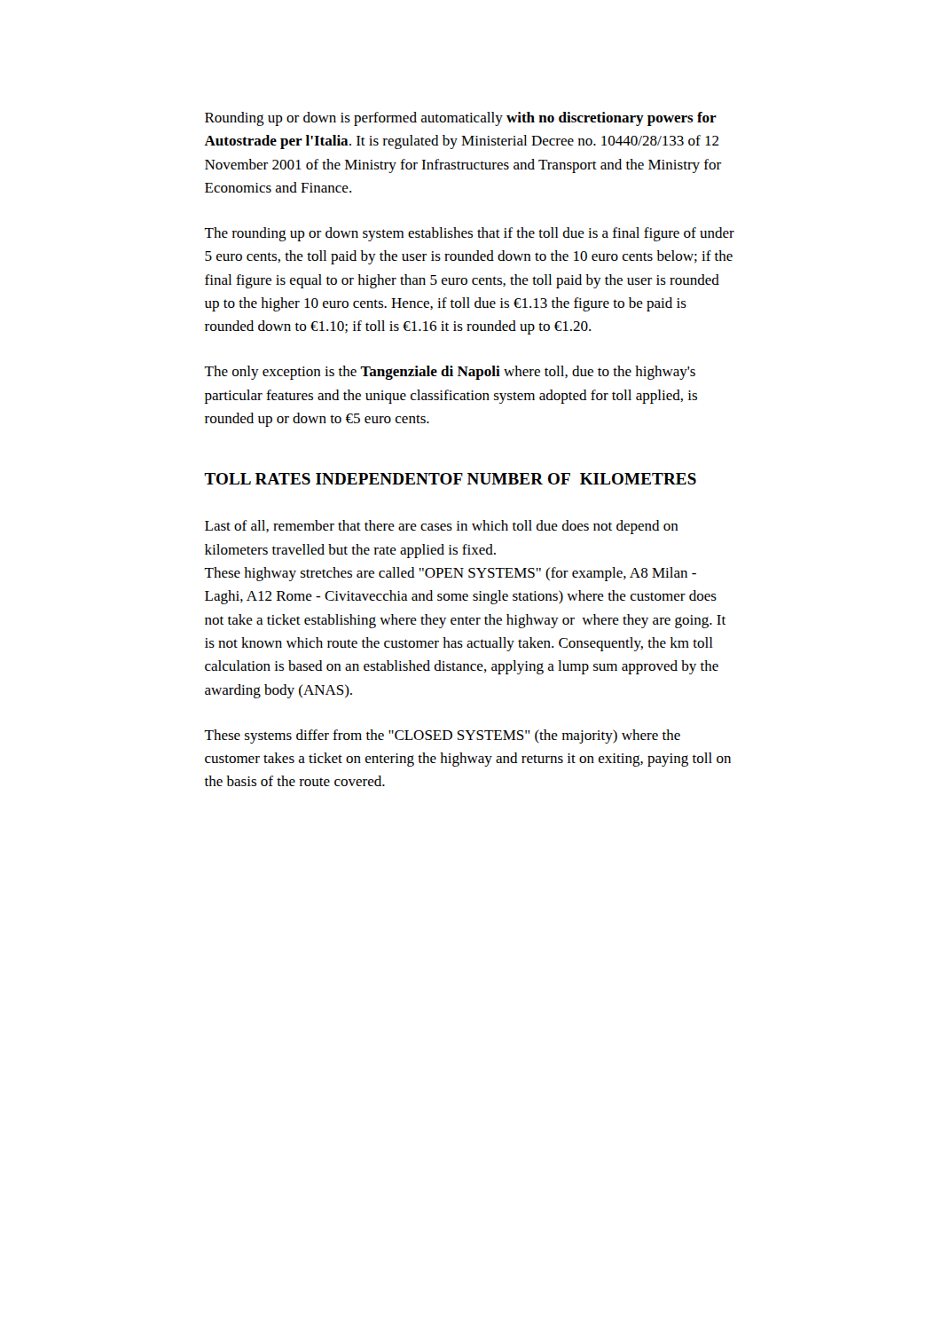Rounding up or down is performed automatically with no discretionary powers for Autostrade per l'Italia. It is regulated by Ministerial Decree no. 10440/28/133 of 12 November 2001 of the Ministry for Infrastructures and Transport and the Ministry for Economics and Finance.
The rounding up or down system establishes that if the toll due is a final figure of under 5 euro cents, the toll paid by the user is rounded down to the 10 euro cents below; if the final figure is equal to or higher than 5 euro cents, the toll paid by the user is rounded up to the higher 10 euro cents. Hence, if toll due is €1.13 the figure to be paid is rounded down to €1.10; if toll is €1.16 it is rounded up to €1.20.
The only exception is the Tangenziale di Napoli where toll, due to the highway's particular features and the unique classification system adopted for toll applied, is rounded up or down to €5 euro cents.
TOLL RATES INDEPENDENTOF NUMBER OF KILOMETRES
Last of all, remember that there are cases in which toll due does not depend on kilometers travelled but the rate applied is fixed.
These highway stretches are called "OPEN SYSTEMS" (for example, A8 Milan - Laghi, A12 Rome - Civitavecchia and some single stations) where the customer does not take a ticket establishing where they enter the highway or where they are going. It is not known which route the customer has actually taken. Consequently, the km toll calculation is based on an established distance, applying a lump sum approved by the awarding body (ANAS).
These systems differ from the "CLOSED SYSTEMS" (the majority) where the customer takes a ticket on entering the highway and returns it on exiting, paying toll on the basis of the route covered.